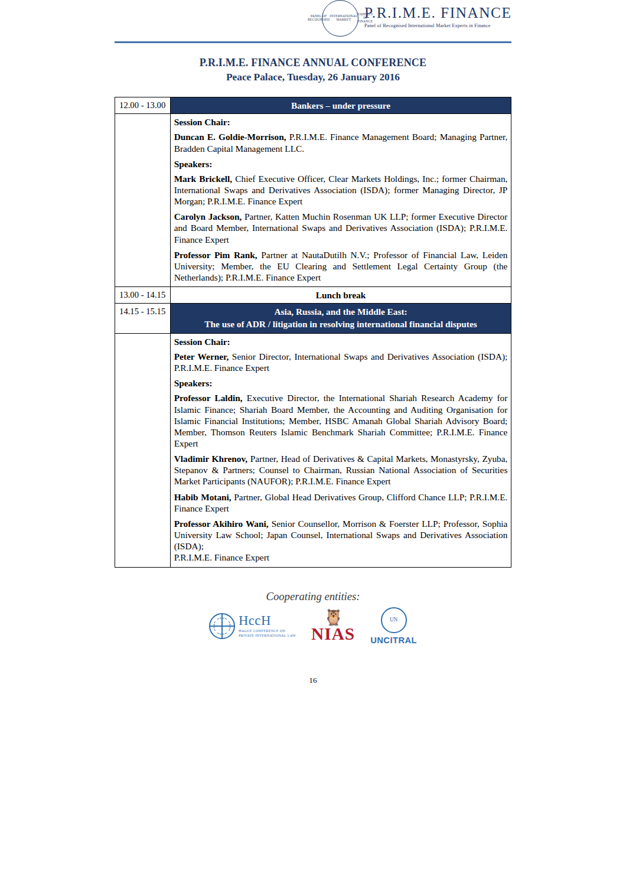PANEL OF RECOGNISED INTERNATIONAL MARKET EXPERTS IN FINANCE
P.R.I.M.E. FINANCE
Panel of Recognised International Market Experts in Finance
P.R.I.M.E. FINANCE ANNUAL CONFERENCE
Peace Palace, Tuesday, 26 January 2016
| 12.00 - 13.00 | Bankers – under pressure |
| | Session Chair: Duncan E. Goldie-Morrison, P.R.I.M.E. Finance Management Board; Managing Partner, Bradden Capital Management LLC. Speakers: Mark Brickell, Chief Executive Officer, Clear Markets Holdings, Inc.; former Chairman, International Swaps and Derivatives Association (ISDA); former Managing Director, JP Morgan; P.R.I.M.E. Finance Expert Carolyn Jackson, Partner, Katten Muchin Rosenman UK LLP; former Executive Director and Board Member, International Swaps and Derivatives Association (ISDA); P.R.I.M.E. Finance Expert Professor Pim Rank, Partner at NautaDutilh N.V.; Professor of Financial Law, Leiden University; Member, the EU Clearing and Settlement Legal Certainty Group (the Netherlands); P.R.I.M.E. Finance Expert |
| 13.00 - 14.15 | Lunch break |
| 14.15 - 15.15 | Asia, Russia, and the Middle East: The use of ADR / litigation in resolving international financial disputes |
| | Session Chair: Peter Werner, Senior Director, International Swaps and Derivatives Association (ISDA); P.R.I.M.E. Finance Expert Speakers: Professor Laldin, Executive Director, the International Shariah Research Academy for Islamic Finance; Shariah Board Member, the Accounting and Auditing Organisation for Islamic Financial Institutions; Member, HSBC Amanah Global Shariah Advisory Board; Member, Thomson Reuters Islamic Benchmark Shariah Committee; P.R.I.M.E. Finance Expert Vladimir Khrenov, Partner, Head of Derivatives & Capital Markets, Monastyrsky, Zyuba, Stepanov & Partners; Counsel to Chairman, Russian National Association of Securities Market Participants (NAUFOR); P.R.I.M.E. Finance Expert Habib Motani, Partner, Global Head Derivatives Group, Clifford Chance LLP; P.R.I.M.E. Finance Expert Professor Akihiro Wani, Senior Counsellor, Morrison & Foerster LLP; Professor, Sophia University Law School; Japan Counsel, International Swaps and Derivatives Association (ISDA); P.R.I.M.E. Finance Expert |
Cooperating entities:
HccH
HAGUE CONFERENCE ON
PRIVATE INTERNATIONAL LAW
🦉
NIAS
UN
UNCITRAL
16